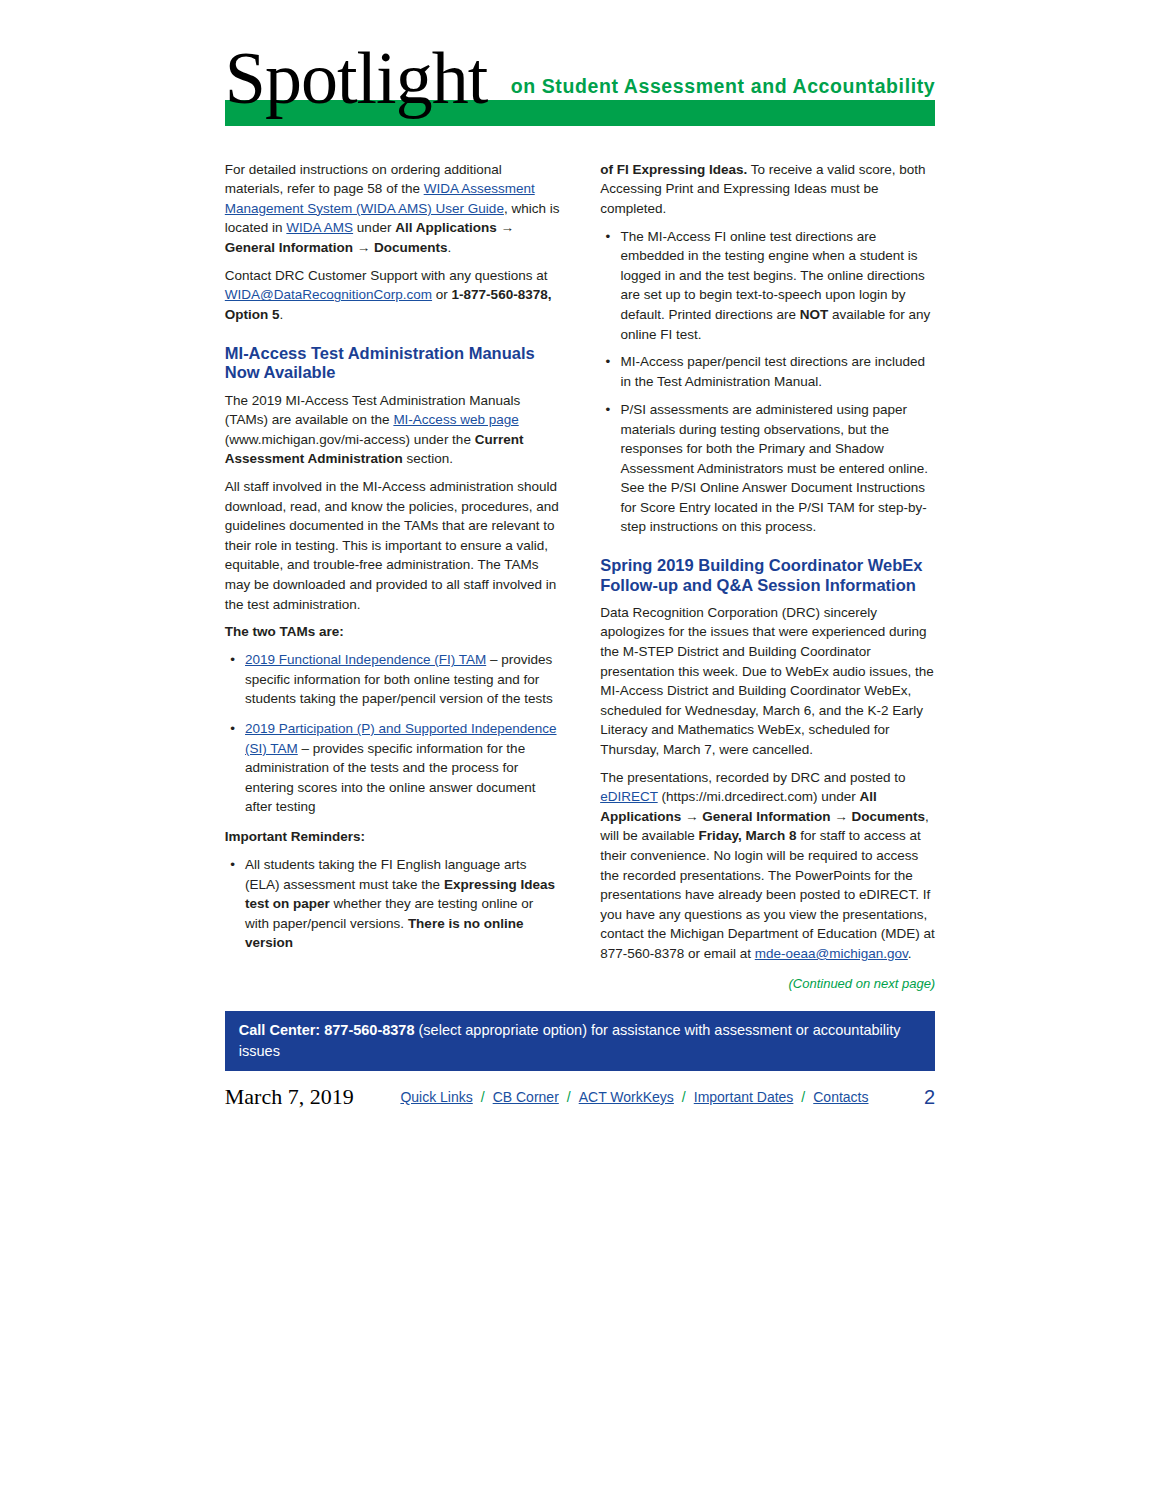Spotlight
on Student Assessment and Accountability
For detailed instructions on ordering additional materials, refer to page 58 of the WIDA Assessment Management System (WIDA AMS) User Guide, which is located in WIDA AMS under All Applications → General Information → Documents.
Contact DRC Customer Support with any questions at WIDA@DataRecognitionCorp.com or 1-877-560-8378, Option 5.
MI-Access Test Administration Manuals
Now Available
The 2019 MI-Access Test Administration Manuals (TAMs) are available on the MI-Access web page (www.michigan.gov/mi-access) under the Current Assessment Administration section.
All staff involved in the MI-Access administration should download, read, and know the policies, procedures, and guidelines documented in the TAMs that are relevant to their role in testing. This is important to ensure a valid, equitable, and trouble-free administration. The TAMs may be downloaded and provided to all staff involved in the test administration.
The two TAMs are:
2019 Functional Independence (FI) TAM – provides specific information for both online testing and for students taking the paper/pencil version of the tests
2019 Participation (P) and Supported Independence (SI) TAM – provides specific information for the administration of the tests and the process for entering scores into the online answer document after testing
Important Reminders:
All students taking the FI English language arts (ELA) assessment must take the Expressing Ideas test on paper whether they are testing online or with paper/pencil versions. There is no online version
of FI Expressing Ideas. To receive a valid score, both Accessing Print and Expressing Ideas must be completed.
The MI-Access FI online test directions are embedded in the testing engine when a student is logged in and the test begins. The online directions are set up to begin text-to-speech upon login by default. Printed directions are NOT available for any online FI test.
MI-Access paper/pencil test directions are included in the Test Administration Manual.
P/SI assessments are administered using paper materials during testing observations, but the responses for both the Primary and Shadow Assessment Administrators must be entered online. See the P/SI Online Answer Document Instructions for Score Entry located in the P/SI TAM for step-by-step instructions on this process.
Spring 2019 Building Coordinator WebEx
Follow-up and Q&A Session Information
Data Recognition Corporation (DRC) sincerely apologizes for the issues that were experienced during the M-STEP District and Building Coordinator presentation this week. Due to WebEx audio issues, the MI-Access District and Building Coordinator WebEx, scheduled for Wednesday, March 6, and the K-2 Early Literacy and Mathematics WebEx, scheduled for Thursday, March 7, were cancelled.
The presentations, recorded by DRC and posted to eDIRECT (https://mi.drcedirect.com) under All Applications → General Information → Documents, will be available Friday, March 8 for staff to access at their convenience. No login will be required to access the recorded presentations. The PowerPoints for the presentations have already been posted to eDIRECT. If you have any questions as you view the presentations, contact the Michigan Department of Education (MDE) at 877-560-8378 or email at mde-oeaa@michigan.gov.
(Continued on next page)
Call Center: 877-560-8378 (select appropriate option) for assistance with assessment or accountability issues
March 7, 2019
Quick Links/CB Corner/ACT WorkKeys/Important Dates/Contacts
2